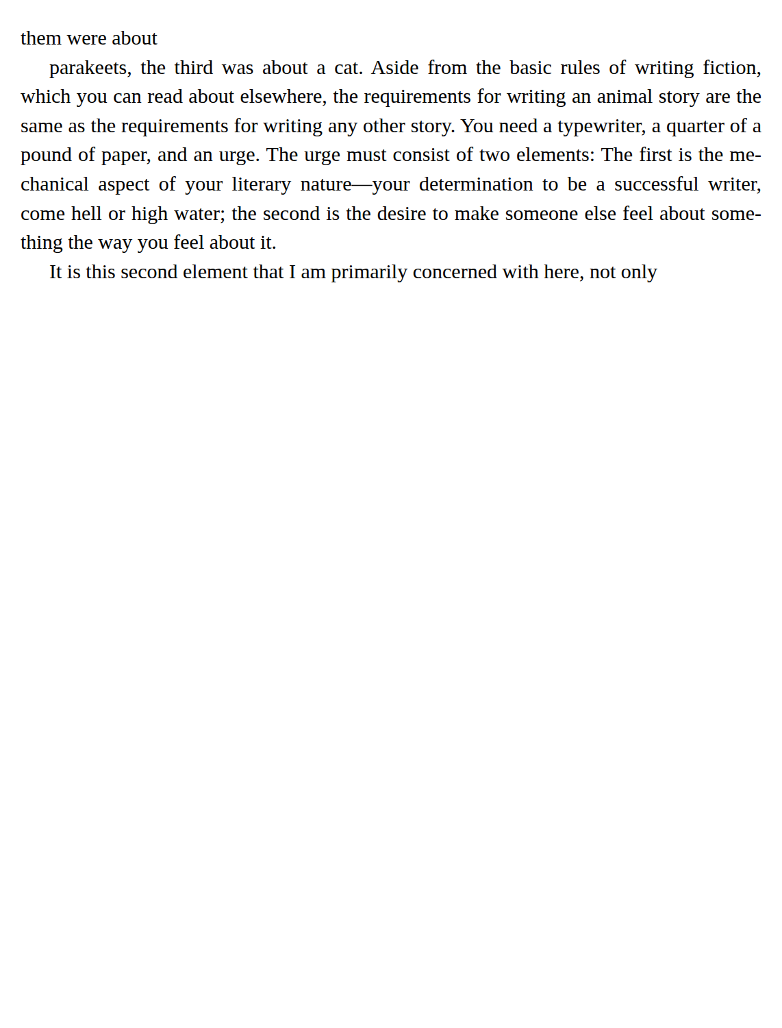them were about
parakeets, the third was about a cat. Aside from the basic rules of writing fiction, which you can read about elsewhere, the requirements for writing an animal story are the same as the requirements for writing any other story. You need a typewriter, a quarter of a pound of paper, and an urge. The urge must consist of two elements: The first is the mechanical aspect of your literary nature—your determination to be a successful writer, come hell or high water; the second is the desire to make someone else feel about something the way you feel about it.
It is this second element that I am primarily concerned with here, not only